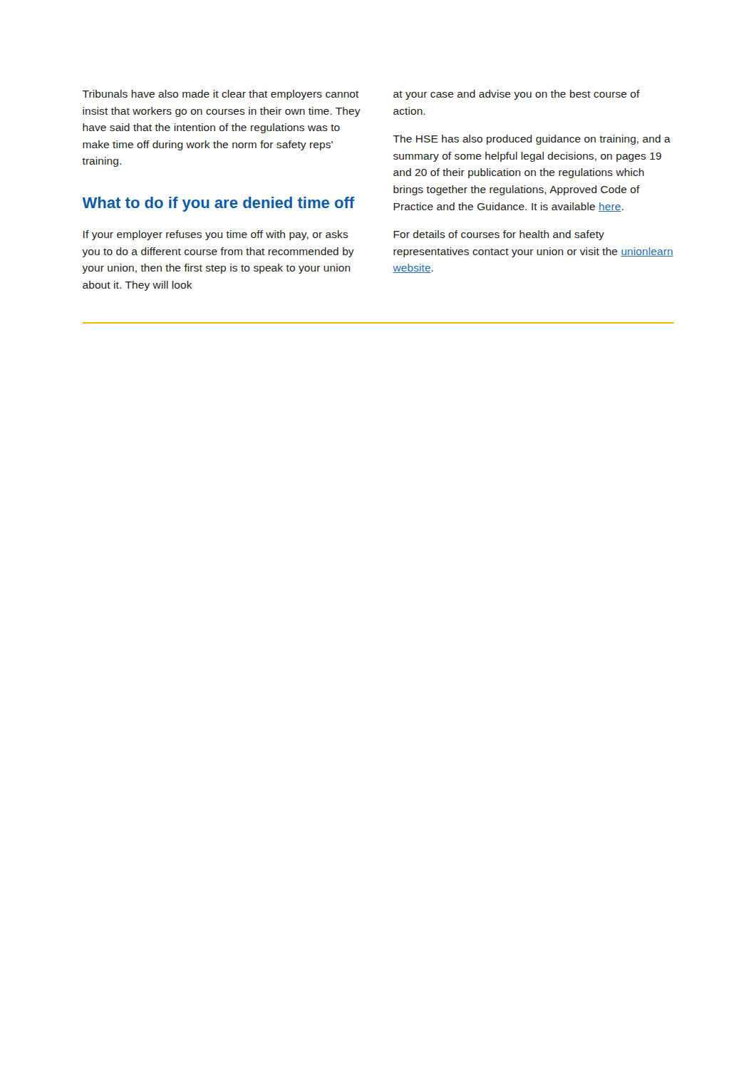Tribunals have also made it clear that employers cannot insist that workers go on courses in their own time. They have said that the intention of the regulations was to make time off during work the norm for safety reps' training.
What to do if you are denied time off
If your employer refuses you time off with pay, or asks you to do a different course from that recommended by your union, then the first step is to speak to your union about it. They will look
at your case and advise you on the best course of action.
The HSE has also produced guidance on training, and a summary of some helpful legal decisions, on pages 19 and 20 of their publication on the regulations which brings together the regulations, Approved Code of Practice and the Guidance. It is available here.
For details of courses for health and safety representatives contact your union or visit the unionlearn website.